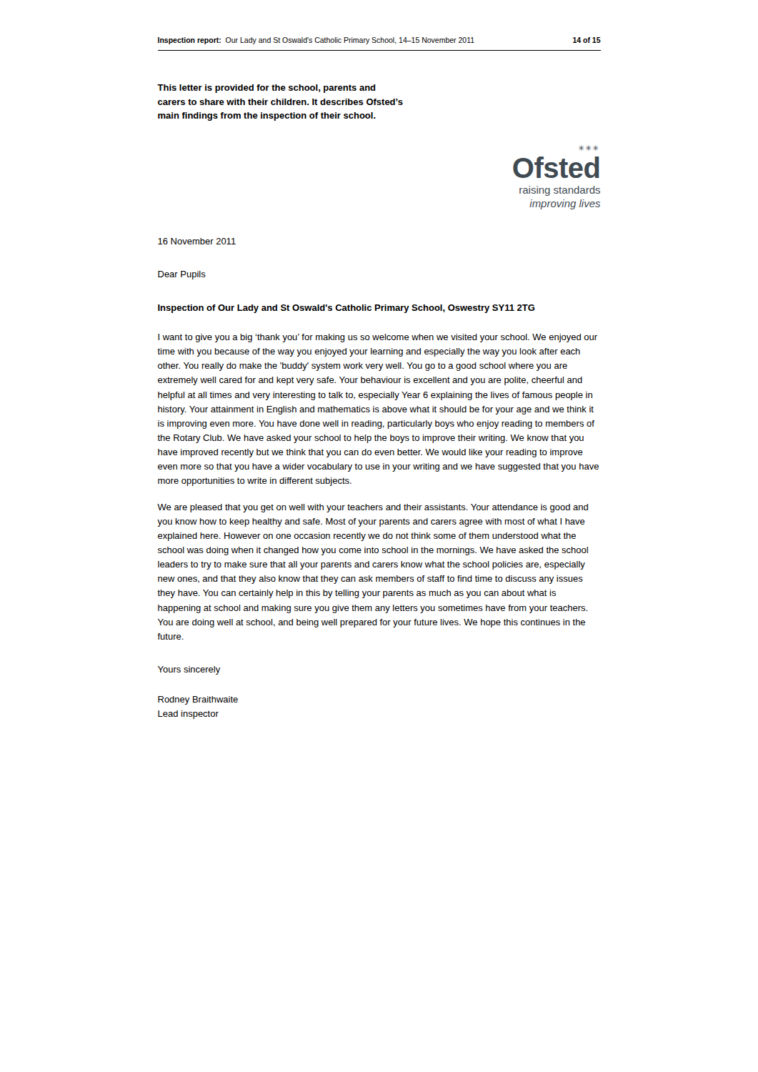Inspection report: Our Lady and St Oswald's Catholic Primary School, 14–15 November 2011
14 of 15
This letter is provided for the school, parents and
carers to share with their children. It describes Ofsted’s
main findings from the inspection of their school.
✳✳✳
Ofsted
raising standards
improving lives
16 November 2011
Dear Pupils
Inspection of Our Lady and St Oswald's Catholic Primary School, Oswestry SY11 2TG
I want to give you a big ‘thank you’ for making us so welcome when we visited your school. We enjoyed our time with you because of the way you enjoyed your learning and especially the way you look after each other. You really do make the 'buddy' system work very well. You go to a good school where you are extremely well cared for and kept very safe. Your behaviour is excellent and you are polite, cheerful and helpful at all times and very interesting to talk to, especially Year 6 explaining the lives of famous people in history. Your attainment in English and mathematics is above what it should be for your age and we think it is improving even more. You have done well in reading, particularly boys who enjoy reading to members of the Rotary Club. We have asked your school to help the boys to improve their writing. We know that you have improved recently but we think that you can do even better. We would like your reading to improve even more so that you have a wider vocabulary to use in your writing and we have suggested that you have more opportunities to write in different subjects.
We are pleased that you get on well with your teachers and their assistants. Your attendance is good and you know how to keep healthy and safe. Most of your parents and carers agree with most of what I have explained here. However on one occasion recently we do not think some of them understood what the school was doing when it changed how you come into school in the mornings. We have asked the school leaders to try to make sure that all your parents and carers know what the school policies are, especially new ones, and that they also know that they can ask members of staff to find time to discuss any issues they have. You can certainly help in this by telling your parents as much as you can about what is happening at school and making sure you give them any letters you sometimes have from your teachers. You are doing well at school, and being well prepared for your future lives. We hope this continues in the future.
Yours sincerely
Rodney Braithwaite
Lead inspector